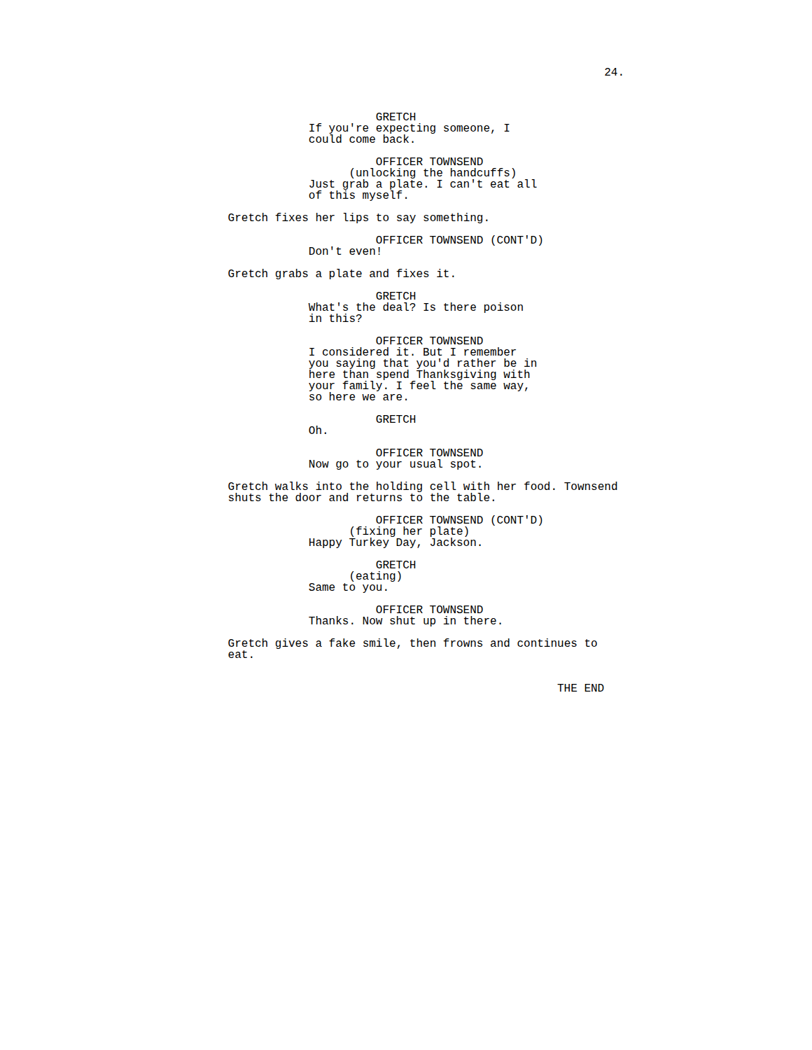24.
GRETCH
If you're expecting someone, I could come back.
OFFICER TOWNSEND
(unlocking the handcuffs)
Just grab a plate. I can't eat all of this myself.
Gretch fixes her lips to say something.
OFFICER TOWNSEND (CONT'D)
Don't even!
Gretch grabs a plate and fixes it.
GRETCH
What's the deal? Is there poison in this?
OFFICER TOWNSEND
I considered it. But I remember you saying that you'd rather be in here than spend Thanksgiving with your family. I feel the same way, so here we are.
GRETCH
Oh.
OFFICER TOWNSEND
Now go to your usual spot.
Gretch walks into the holding cell with her food. Townsend shuts the door and returns to the table.
OFFICER TOWNSEND (CONT'D)
(fixing her plate)
Happy Turkey Day, Jackson.
GRETCH
(eating)
Same to you.
OFFICER TOWNSEND
Thanks. Now shut up in there.
Gretch gives a fake smile, then frowns and continues to eat.
THE END